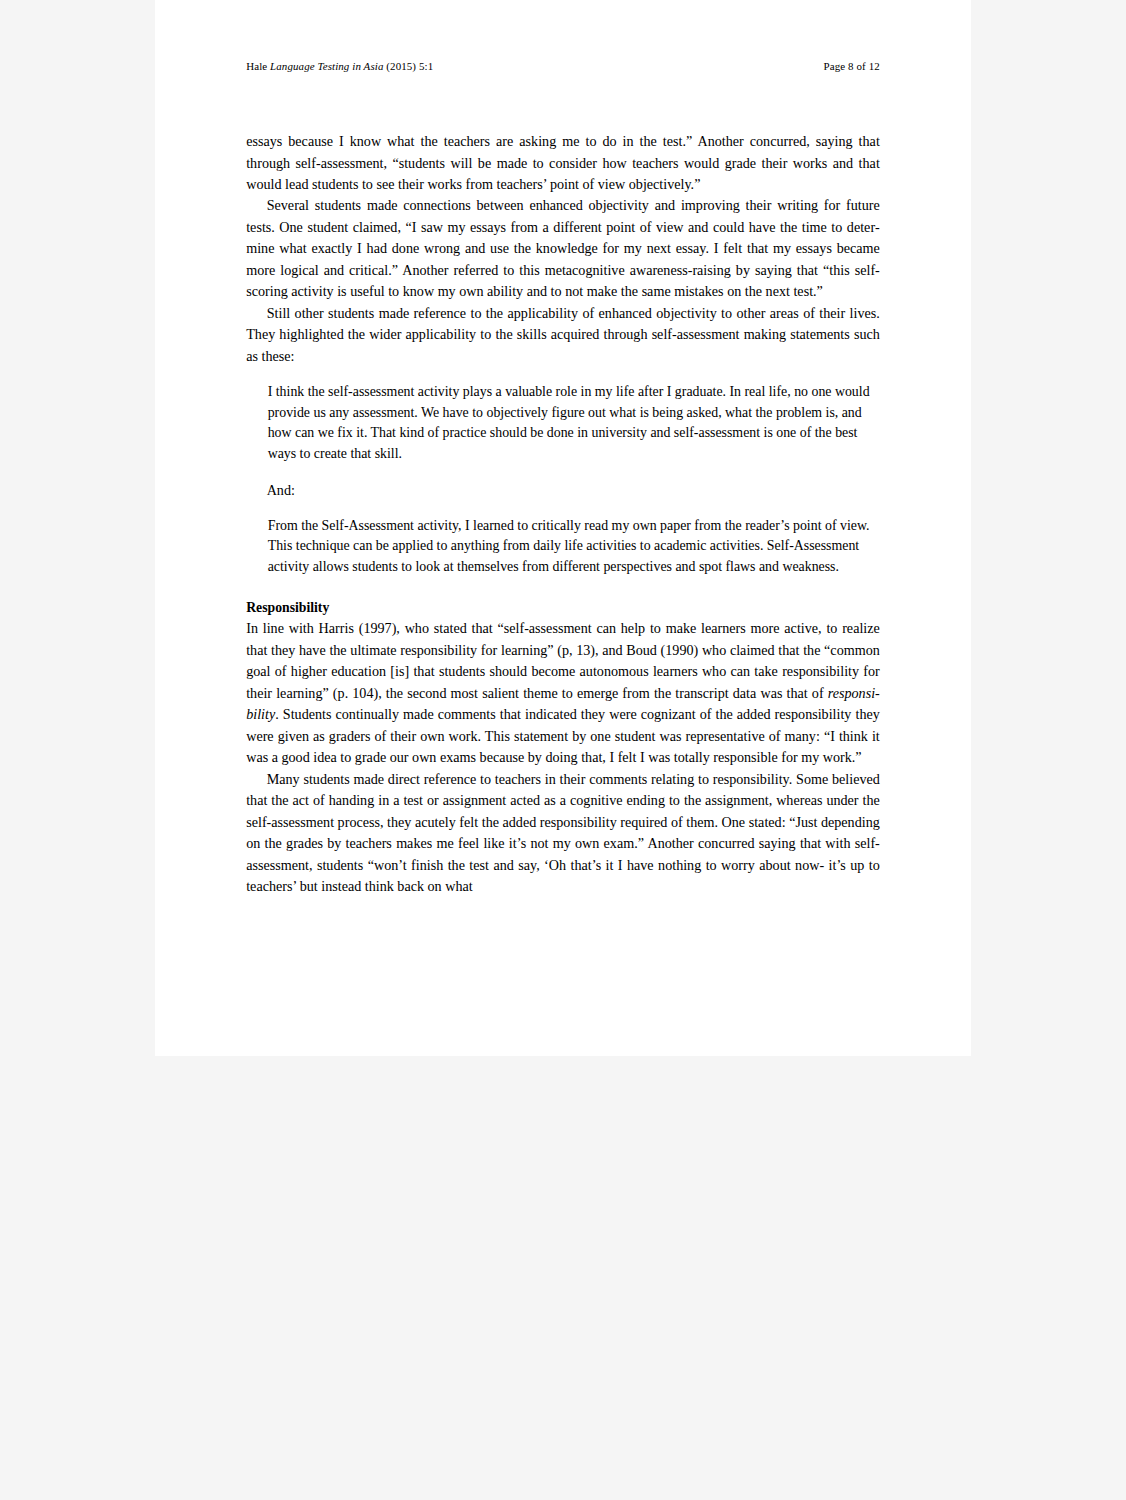Hale Language Testing in Asia (2015) 5:1
Page 8 of 12
essays because I know what the teachers are asking me to do in the test.” Another concurred, saying that through self-assessment, “students will be made to consider how teachers would grade their works and that would lead students to see their works from teachers’ point of view objectively.”
Several students made connections between enhanced objectivity and improving their writing for future tests. One student claimed, “I saw my essays from a different point of view and could have the time to determine what exactly I had done wrong and use the knowledge for my next essay. I felt that my essays became more logical and critical.” Another referred to this metacognitive awareness-raising by saying that “this self-scoring activity is useful to know my own ability and to not make the same mistakes on the next test.”
Still other students made reference to the applicability of enhanced objectivity to other areas of their lives. They highlighted the wider applicability to the skills acquired through self-assessment making statements such as these:
I think the self-assessment activity plays a valuable role in my life after I graduate. In real life, no one would provide us any assessment. We have to objectively figure out what is being asked, what the problem is, and how can we fix it. That kind of practice should be done in university and self-assessment is one of the best ways to create that skill.
And:
From the Self-Assessment activity, I learned to critically read my own paper from the reader’s point of view. This technique can be applied to anything from daily life activities to academic activities. Self-Assessment activity allows students to look at themselves from different perspectives and spot flaws and weakness.
Responsibility
In line with Harris (1997), who stated that “self-assessment can help to make learners more active, to realize that they have the ultimate responsibility for learning” (p, 13), and Boud (1990) who claimed that the “common goal of higher education [is] that students should become autonomous learners who can take responsibility for their learning” (p. 104), the second most salient theme to emerge from the transcript data was that of responsibility. Students continually made comments that indicated they were cognizant of the added responsibility they were given as graders of their own work. This statement by one student was representative of many: “I think it was a good idea to grade our own exams because by doing that, I felt I was totally responsible for my work.”
Many students made direct reference to teachers in their comments relating to responsibility. Some believed that the act of handing in a test or assignment acted as a cognitive ending to the assignment, whereas under the self-assessment process, they acutely felt the added responsibility required of them. One stated: “Just depending on the grades by teachers makes me feel like it’s not my own exam.” Another concurred saying that with self-assessment, students “won’t finish the test and say, ‘Oh that’s it I have nothing to worry about now- it’s up to teachers’ but instead think back on what